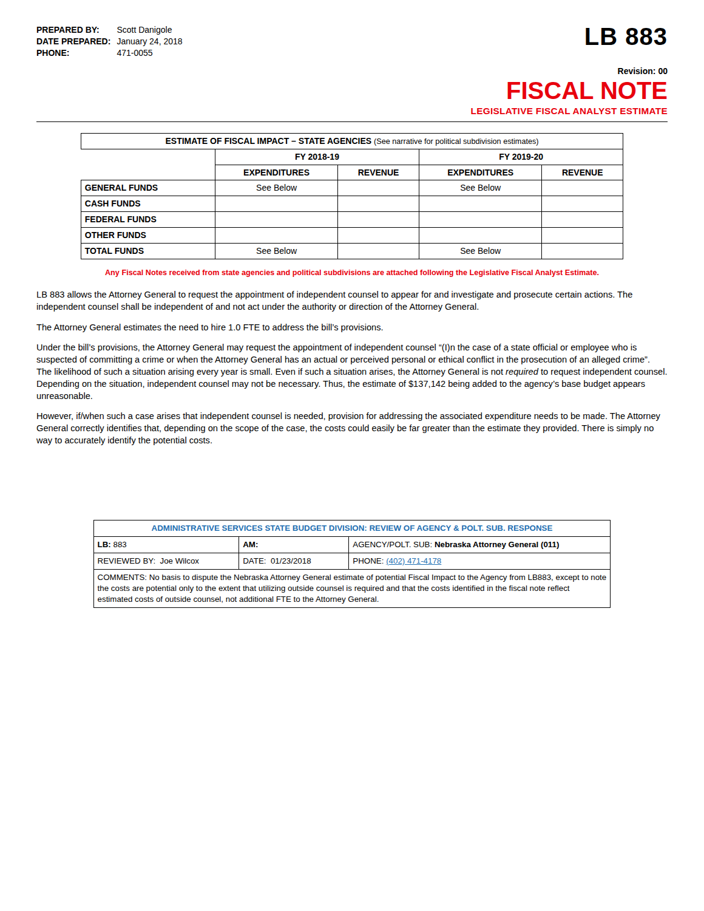| PREPARED BY: | Scott Danigole |
| DATE PREPARED: | January 24, 2018 |
| PHONE: | 471-0055 |
LB 883
Revision: 00
FISCAL NOTE
LEGISLATIVE FISCAL ANALYST ESTIMATE
| ESTIMATE OF FISCAL IMPACT – STATE AGENCIES (See narrative for political subdivision estimates) |
| | FY 2018-19 | FY 2019-20 |
| | EXPENDITURES | REVENUE | EXPENDITURES | REVENUE |
| GENERAL FUNDS | See Below | | See Below | |
| CASH FUNDS | | | | |
| FEDERAL FUNDS | | | | |
| OTHER FUNDS | | | | |
| TOTAL FUNDS | See Below | | See Below | |
Any Fiscal Notes received from state agencies and political subdivisions are attached following the Legislative Fiscal Analyst Estimate.
LB 883 allows the Attorney General to request the appointment of independent counsel to appear for and investigate and prosecute certain actions. The independent counsel shall be independent of and not act under the authority or direction of the Attorney General.
The Attorney General estimates the need to hire 1.0 FTE to address the bill’s provisions.
Under the bill’s provisions, the Attorney General may request the appointment of independent counsel “(I)n the case of a state official or employee who is suspected of committing a crime or when the Attorney General has an actual or perceived personal or ethical conflict in the prosecution of an alleged crime”. The likelihood of such a situation arising every year is small. Even if such a situation arises, the Attorney General is not required to request independent counsel. Depending on the situation, independent counsel may not be necessary. Thus, the estimate of $137,142 being added to the agency’s base budget appears unreasonable.
However, if/when such a case arises that independent counsel is needed, provision for addressing the associated expenditure needs to be made. The Attorney General correctly identifies that, depending on the scope of the case, the costs could easily be far greater than the estimate they provided. There is simply no way to accurately identify the potential costs.
| ADMINISTRATIVE SERVICES STATE BUDGET DIVISION: REVIEW OF AGENCY & POLT. SUB. RESPONSE |
| LB: 883 | AM: | AGENCY/POLT. SUB: Nebraska Attorney General (011) |
| REVIEWED BY: Joe Wilcox | DATE: 01/23/2018 | PHONE: (402) 471-4178 |
| COMMENTS: No basis to dispute the Nebraska Attorney General estimate of potential Fiscal Impact to the Agency from LB883, except to note the costs are potential only to the extent that utilizing outside counsel is required and that the costs identified in the fiscal note reflect estimated costs of outside counsel, not additional FTE to the Attorney General. |